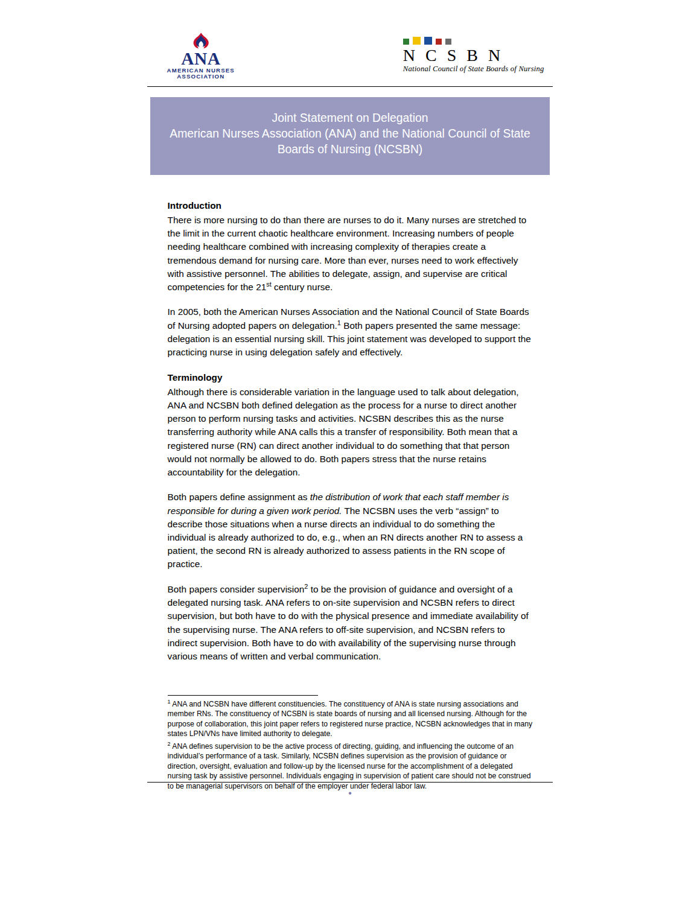ANA
AMERICAN NURSES
ASSOCIATION
N C S B N
National Council of State Boards of Nursing
Joint Statement on Delegation American Nurses Association (ANA) and the National Council of State Boards of Nursing (NCSBN)
Introduction
There is more nursing to do than there are nurses to do it. Many nurses are stretched to the limit in the current chaotic healthcare environment. Increasing numbers of people needing healthcare combined with increasing complexity of therapies create a tremendous demand for nursing care. More than ever, nurses need to work effectively with assistive personnel. The abilities to delegate, assign, and supervise are critical competencies for the 21st century nurse.
In 2005, both the American Nurses Association and the National Council of State Boards of Nursing adopted papers on delegation.1 Both papers presented the same message: delegation is an essential nursing skill. This joint statement was developed to support the practicing nurse in using delegation safely and effectively.
Terminology
Although there is considerable variation in the language used to talk about delegation, ANA and NCSBN both defined delegation as the process for a nurse to direct another person to perform nursing tasks and activities. NCSBN describes this as the nurse transferring authority while ANA calls this a transfer of responsibility. Both mean that a registered nurse (RN) can direct another individual to do something that that person would not normally be allowed to do. Both papers stress that the nurse retains accountability for the delegation.
Both papers define assignment as the distribution of work that each staff member is responsible for during a given work period. The NCSBN uses the verb “assign” to describe those situations when a nurse directs an individual to do something the individual is already authorized to do, e.g., when an RN directs another RN to assess a patient, the second RN is already authorized to assess patients in the RN scope of practice.
Both papers consider supervision2 to be the provision of guidance and oversight of a delegated nursing task. ANA refers to on-site supervision and NCSBN refers to direct supervision, but both have to do with the physical presence and immediate availability of the supervising nurse. The ANA refers to off-site supervision, and NCSBN refers to indirect supervision. Both have to do with availability of the supervising nurse through various means of written and verbal communication.
1 ANA and NCSBN have different constituencies. The constituency of ANA is state nursing associations and member RNs. The constituency of NCSBN is state boards of nursing and all licensed nursing. Although for the purpose of collaboration, this joint paper refers to registered nurse practice, NCSBN acknowledges that in many states LPN/VNs have limited authority to delegate.
2 ANA defines supervision to be the active process of directing, guiding, and influencing the outcome of an individual’s performance of a task. Similarly, NCSBN defines supervision as the provision of guidance or direction, oversight, evaluation and follow-up by the licensed nurse for the accomplishment of a delegated nursing task by assistive personnel. Individuals engaging in supervision of patient care should not be construed to be managerial supervisors on behalf of the employer under federal labor law.
•